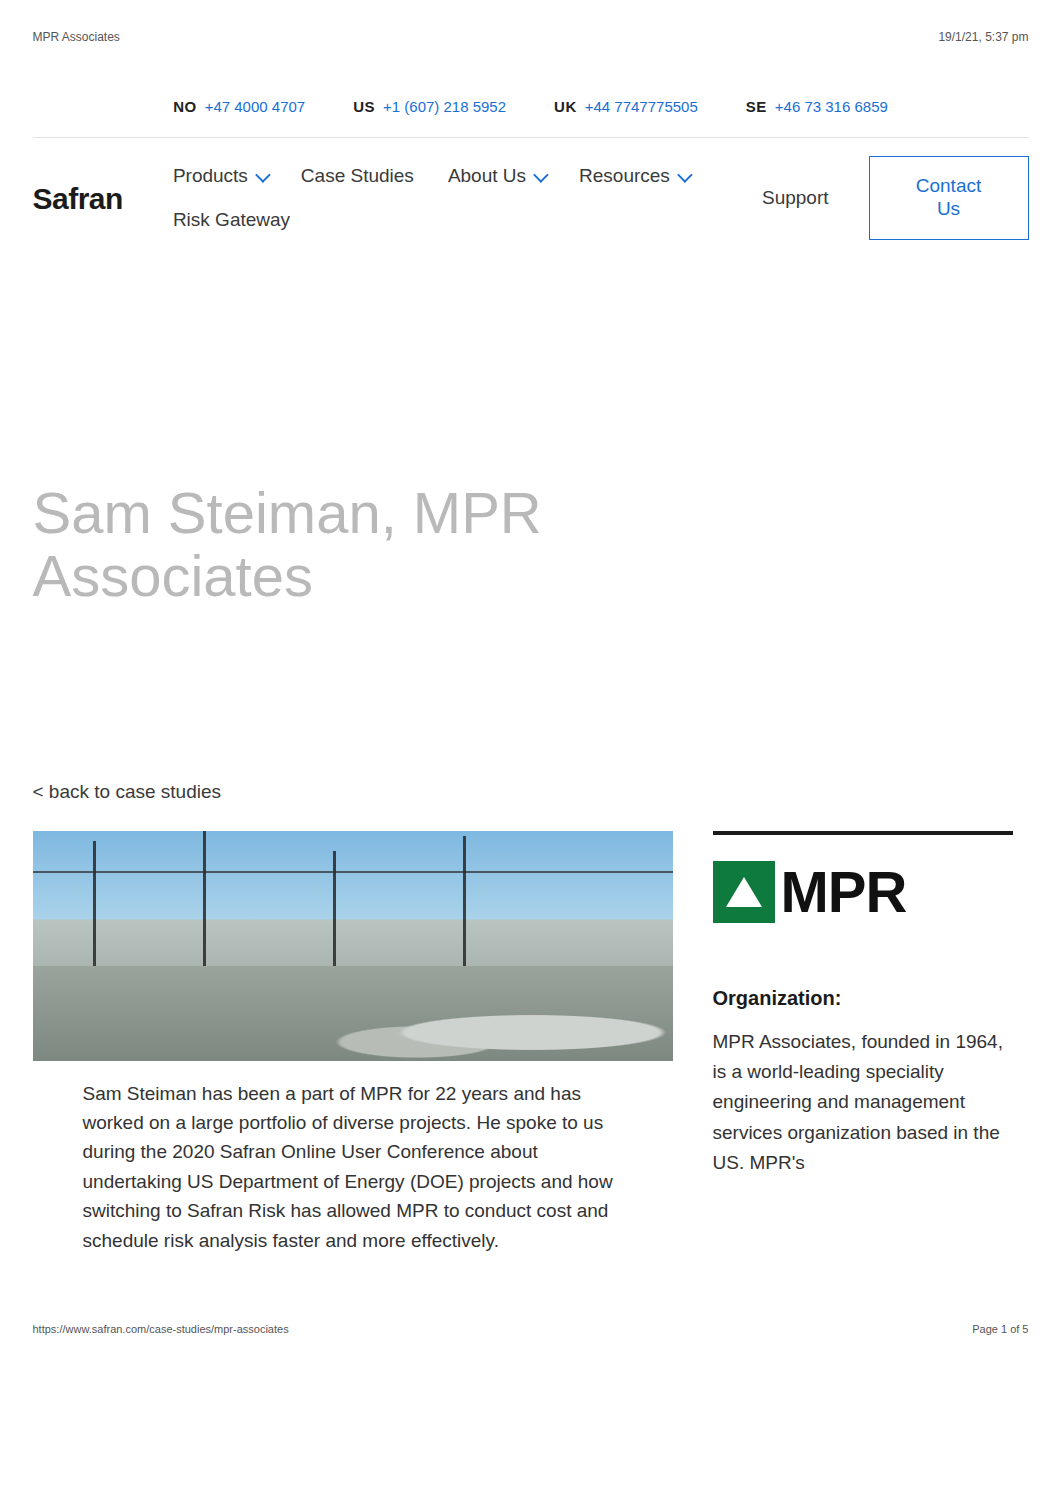MPR Associates 19/1/21, 5:37 pm
NO+47 4000 4707 US+1 (607) 218 5952 UK+44 7747775505 SE+46 73 316 6859
Safran
Products Case Studies About Us Resources Risk Gateway
Support Contact Us
Sam Steiman, MPR Associates
< back to case studies
Sam Steiman has been a part of MPR for 22 years and has worked on a large portfolio of diverse projects. He spoke to us during the 2020 Safran Online User Conference about undertaking US Department of Energy (DOE) projects and how switching to Safran Risk has allowed MPR to conduct cost and schedule risk analysis faster and more effectively.
MPR
Organization:
MPR Associates, founded in 1964, is a world-leading speciality engineering and management services organization based in the US. MPR's
https://www.safran.com/case-studies/mpr-associates Page 1 of 5